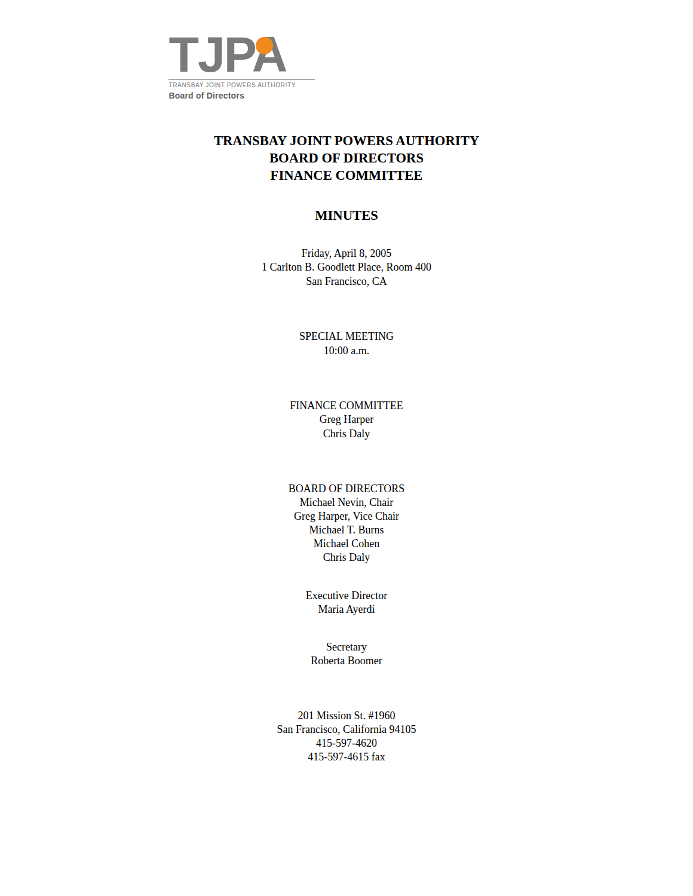TJPA
TRANSBAY JOINT POWERS AUTHORITY
Board of Directors
TRANSBAY JOINT POWERS AUTHORITY
BOARD OF DIRECTORS
FINANCE COMMITTEE
MINUTES
Friday, April 8, 2005
1 Carlton B. Goodlett Place, Room 400
San Francisco, CA
SPECIAL MEETING
10:00 a.m.
FINANCE COMMITTEE
Greg Harper
Chris Daly
BOARD OF DIRECTORS
Michael Nevin, Chair
Greg Harper, Vice Chair
Michael T. Burns
Michael Cohen
Chris Daly
Executive Director
Maria Ayerdi
Secretary
Roberta Boomer
201 Mission St. #1960
San Francisco, California 94105
415-597-4620
415-597-4615 fax